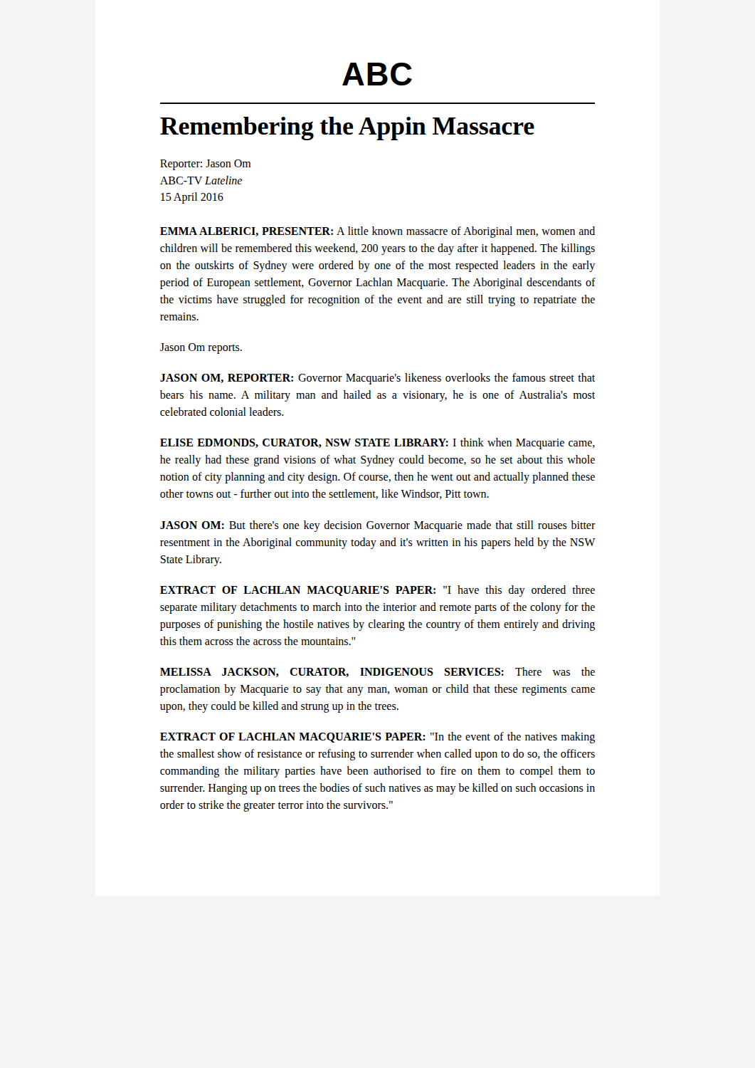ABC
Remembering the Appin Massacre
Reporter: Jason Om
ABC-TV Lateline
15 April 2016
EMMA ALBERICI, PRESENTER: A little known massacre of Aboriginal men, women and children will be remembered this weekend, 200 years to the day after it happened. The killings on the outskirts of Sydney were ordered by one of the most respected leaders in the early period of European settlement, Governor Lachlan Macquarie. The Aboriginal descendants of the victims have struggled for recognition of the event and are still trying to repatriate the remains.
Jason Om reports.
JASON OM, REPORTER: Governor Macquarie's likeness overlooks the famous street that bears his name. A military man and hailed as a visionary, he is one of Australia's most celebrated colonial leaders.
ELISE EDMONDS, CURATOR, NSW STATE LIBRARY: I think when Macquarie came, he really had these grand visions of what Sydney could become, so he set about this whole notion of city planning and city design. Of course, then he went out and actually planned these other towns out - further out into the settlement, like Windsor, Pitt town.
JASON OM: But there's one key decision Governor Macquarie made that still rouses bitter resentment in the Aboriginal community today and it's written in his papers held by the NSW State Library.
EXTRACT OF LACHLAN MACQUARIE'S PAPER: "I have this day ordered three separate military detachments to march into the interior and remote parts of the colony for the purposes of punishing the hostile natives by clearing the country of them entirely and driving this them across the across the mountains."
MELISSA JACKSON, CURATOR, INDIGENOUS SERVICES: There was the proclamation by Macquarie to say that any man, woman or child that these regiments came upon, they could be killed and strung up in the trees.
EXTRACT OF LACHLAN MACQUARIE'S PAPER: "In the event of the natives making the smallest show of resistance or refusing to surrender when called upon to do so, the officers commanding the military parties have been authorised to fire on them to compel them to surrender. Hanging up on trees the bodies of such natives as may be killed on such occasions in order to strike the greater terror into the survivors."